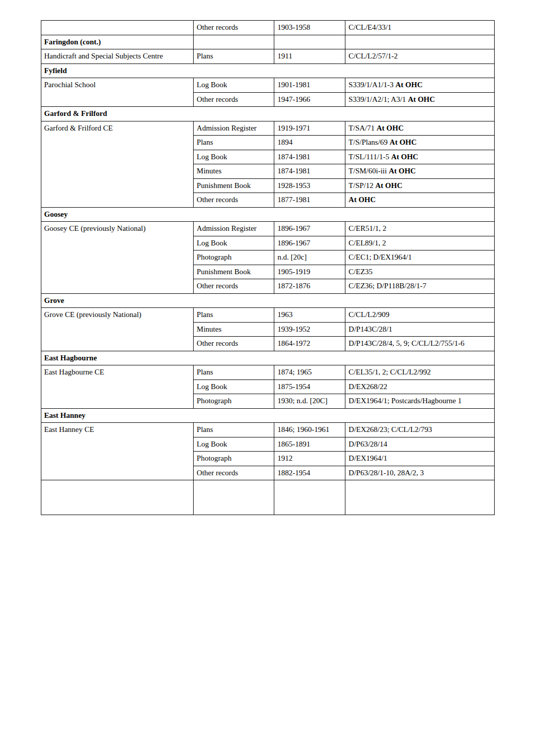| | Other records | 1903-1958 | C/CL/E4/33/1 |
| Faringdon (cont.) | | | |
| Handicraft and Special Subjects Centre | Plans | 1911 | C/CL/L2/57/1-2 |
| Fyfield |
| Parochial School | Log Book | 1901-1981 | S339/1/A1/1-3 At OHC |
| Other records | 1947-1966 | S339/1/A2/1; A3/1 At OHC |
| Garford & Frilford |
| Garford & Frilford CE | Admission Register | 1919-1971 | T/SA/71 At OHC |
| Plans | 1894 | T/S/Plans/69 At OHC |
| Log Book | 1874-1981 | T/SL/111/1-5 At OHC |
| Minutes | 1874-1981 | T/SM/60i-iii At OHC |
| Punishment Book | 1928-1953 | T/SP/12 At OHC |
| Other records | 1877-1981 | At OHC |
| Goosey |
| Goosey CE (previously National) | Admission Register | 1896-1967 | C/ER51/1, 2 |
| Log Book | 1896-1967 | C/EL89/1, 2 |
| Photograph | n.d. [20c] | C/EC1; D/EX1964/1 |
| Punishment Book | 1905-1919 | C/EZ35 |
| Other records | 1872-1876 | C/EZ36; D/P118B/28/1-7 |
| Grove |
| Grove CE (previously National) | Plans | 1963 | C/CL/L2/909 |
| Minutes | 1939-1952 | D/P143C/28/1 |
| Other records | 1864-1972 | D/P143C/28/4, 5, 9; C/CL/L2/755/1-6 |
| East Hagbourne |
| East Hagbourne CE | Plans | 1874; 1965 | C/EL35/1, 2; C/CL/L2/992 |
| Log Book | 1875-1954 | D/EX268/22 |
| Photograph | 1930; n.d. [20C] | D/EX1964/1; Postcards/Hagbourne 1 |
| East Hanney |
| East Hanney CE | Plans | 1846; 1960-1961 | D/EX268/23; C/CL/L2/793 |
| Log Book | 1865-1891 | D/P63/28/14 |
| Photograph | 1912 | D/EX1964/1 |
| Other records | 1882-1954 | D/P63/28/1-10, 28A/2, 3 |